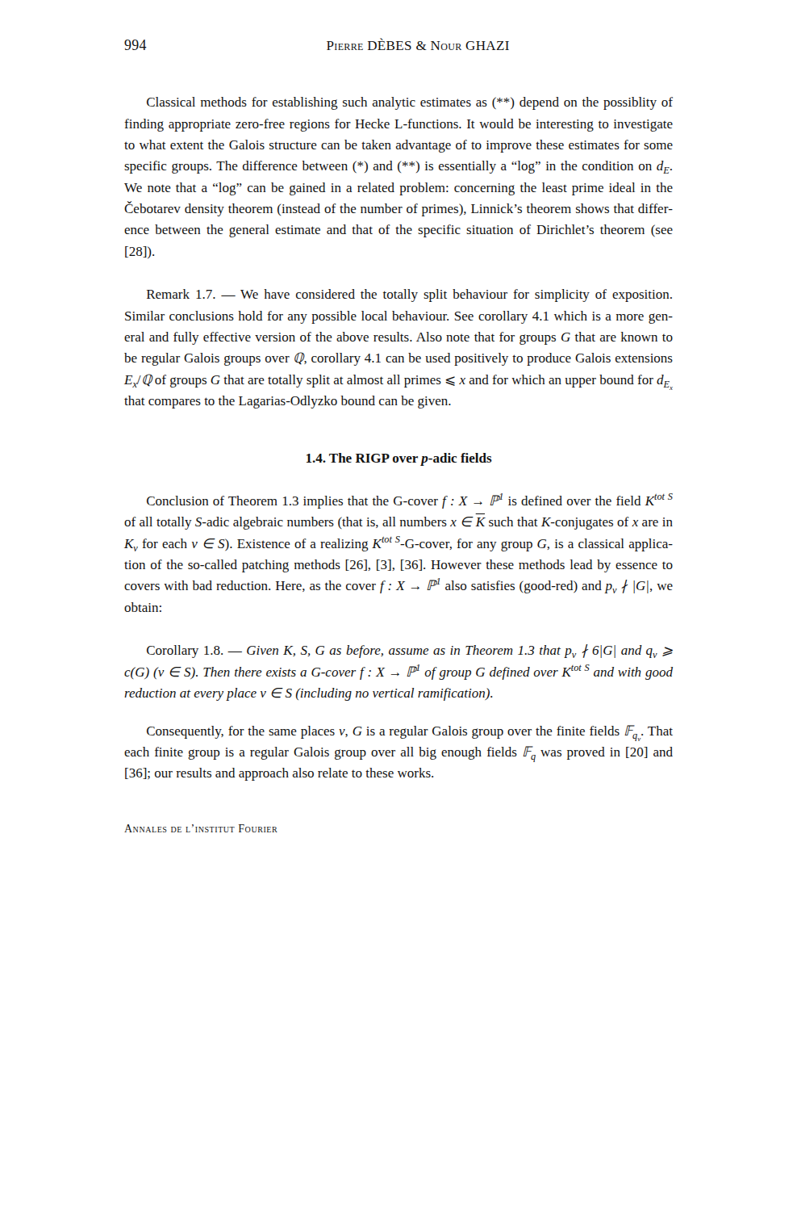994 Pierre DÈBES & Nour GHAZI
Classical methods for establishing such analytic estimates as (**) depend on the possiblity of finding appropriate zero-free regions for Hecke L-functions. It would be interesting to investigate to what extent the Galois structure can be taken advantage of to improve these estimates for some specific groups. The difference between (*) and (**) is essentially a “log” in the condition on dE. We note that a “log” can be gained in a related problem: concerning the least prime ideal in the Čebotarev density theorem (instead of the number of primes), Linnick’s theorem shows that difference between the general estimate and that of the specific situation of Dirichlet’s theorem (see [28]).
Remark 1.7. — We have considered the totally split behaviour for simplicity of exposition. Similar conclusions hold for any possible local behaviour. See corollary 4.1 which is a more general and fully effective version of the above results. Also note that for groups G that are known to be regular Galois groups over ℚ, corollary 4.1 can be used positively to produce Galois extensions Ex/ℚ of groups G that are totally split at almost all primes ⩽ x and for which an upper bound for dEx that compares to the Lagarias-Odlyzko bound can be given.
1.4. The RIGP over p-adic fields
Conclusion of Theorem 1.3 implies that the G-cover f : X → ℙ1 is defined over the field Ktot S of all totally S-adic algebraic numbers (that is, all numbers x ∈ K such that K-conjugates of x are in Kv for each v ∈ S). Existence of a realizing Ktot S-G-cover, for any group G, is a classical application of the so-called patching methods [26], [3], [36]. However these methods lead by essence to covers with bad reduction. Here, as the cover f : X → ℙ1 also satisfies (good-red) and pv ∤ |G|, we obtain:
Corollary 1.8. — Given K, S, G as before, assume as in Theorem 1.3 that pv ∤ 6|G| and qv ⩾ c(G) (v ∈ S). Then there exists a G-cover f : X → ℙ1 of group G defined over Ktot S and with good reduction at every place v ∈ S (including no vertical ramification).
Consequently, for the same places v, G is a regular Galois group over the finite fields 𝔽qv. That each finite group is a regular Galois group over all big enough fields 𝔽q was proved in [20] and [36]; our results and approach also relate to these works.
Annales de l’institut Fourier